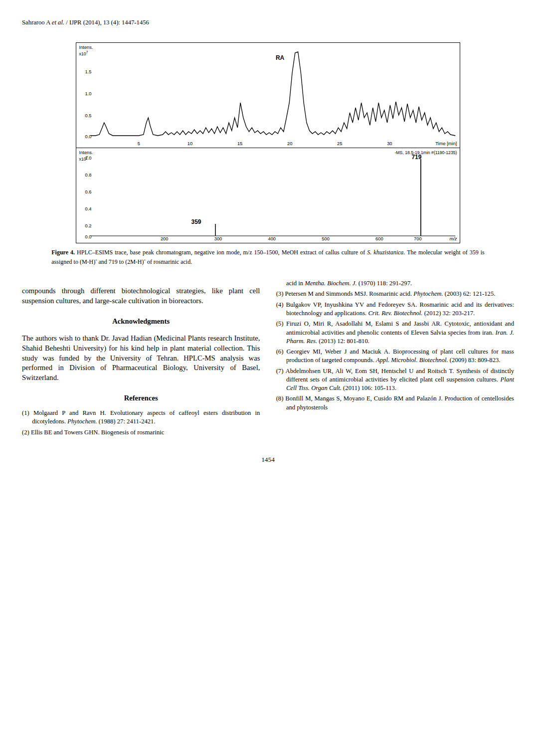Sahraroo A et al. / IJPR (2014), 13 (4): 1447-1456
Intens.
x107
1.5
1.0
0.5
0.0
RA
5
10
15
20
25
30
Time [min]
Intens.
x107
-MS, 18.5-19.1min #(1190-1235)
1.0
0.8
0.6
0.4
0.2
0.0
719
359
200
300
400
500
600
700
m/z
Figure 4. HPLC–ESIMS trace, base peak chromatogram, negative ion mode, m/z 150–1500, MeOH extract of callus culture of S. khuzistanica. The molecular weight of 359 is assigned to (M-H)- and 719 to (2M-H)- of rosmarinic acid.
compounds through different biotechnological strategies, like plant cell suspension cultures, and large-scale cultivation in bioreactors.
Acknowledgments
The authors wish to thank Dr. Javad Hadian (Medicinal Plants research Institute, Shahid Beheshti University) for his kind help in plant material collection. This study was funded by the University of Tehran. HPLC-MS analysis was performed in Division of Pharmaceutical Biology, University of Basel, Switzerland.
References
(1) Molgaard P and Ravn H. Evolutionary aspects of caffeoyl esters distribution in dicotyledons. Phytochem. (1988) 27: 2411-2421.
(2) Ellis BE and Towers GHN. Biogenesis of rosmarinic
acid in Mentha. Biochem. J. (1970) 118: 291-297.
(3) Petersen M and Simmonds MSJ. Rosmarinic acid. Phytochem. (2003) 62: 121-125.
(4) Bulgakov VP, Inyushkina YV and Fedoreyev SA. Rosmarinic acid and its derivatives: biotechnology and applications. Crit. Rev. Biotechnol. (2012) 32: 203-217.
(5) Firuzi O, Miri R, Asadollahi M, Eslami S and Jassbi AR. Cytotoxic, antioxidant and antimicrobial activities and phenolic contents of Eleven Salvia species from iran. Iran. J. Pharm. Res. (2013) 12: 801-810.
(6) Georgiev MI, Weber J and Maciuk A. Bioprocessing of plant cell cultures for mass production of targeted compounds. Appl. Microbiol. Biotechnol. (2009) 83: 809-823.
(7) Abdelmohsen UR, Ali W, Eom SH, Hentschel U and Roitsch T. Synthesis of distinctly different sets of antimicrobial activities by elicited plant cell suspension cultures. Plant Cell Tiss. Organ Cult. (2011) 106: 105-113.
(8) Bonfill M, Mangas S, Moyano E, Cusido RM and Palazón J. Production of centellosides and phytosterols
1454